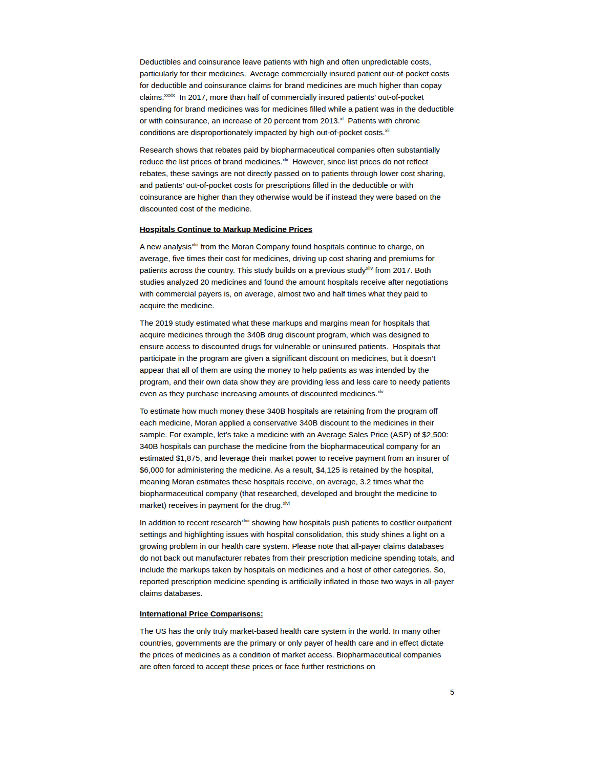Deductibles and coinsurance leave patients with high and often unpredictable costs, particularly for their medicines. Average commercially insured patient out-of-pocket costs for deductible and coinsurance claims for brand medicines are much higher than copay claims.xxxix In 2017, more than half of commercially insured patients’ out-of-pocket spending for brand medicines was for medicines filled while a patient was in the deductible or with coinsurance, an increase of 20 percent from 2013.xl Patients with chronic conditions are disproportionately impacted by high out-of-pocket costs.xli
Research shows that rebates paid by biopharmaceutical companies often substantially reduce the list prices of brand medicines.xlii However, since list prices do not reflect rebates, these savings are not directly passed on to patients through lower cost sharing, and patients’ out-of-pocket costs for prescriptions filled in the deductible or with coinsurance are higher than they otherwise would be if instead they were based on the discounted cost of the medicine.
Hospitals Continue to Markup Medicine Prices
A new analysisxliii from the Moran Company found hospitals continue to charge, on average, five times their cost for medicines, driving up cost sharing and premiums for patients across the country. This study builds on a previous studyxliv from 2017. Both studies analyzed 20 medicines and found the amount hospitals receive after negotiations with commercial payers is, on average, almost two and half times what they paid to acquire the medicine.
The 2019 study estimated what these markups and margins mean for hospitals that acquire medicines through the 340B drug discount program, which was designed to ensure access to discounted drugs for vulnerable or uninsured patients. Hospitals that participate in the program are given a significant discount on medicines, but it doesn’t appear that all of them are using the money to help patients as was intended by the program, and their own data show they are providing less and less care to needy patients even as they purchase increasing amounts of discounted medicines.xlv
To estimate how much money these 340B hospitals are retaining from the program off each medicine, Moran applied a conservative 340B discount to the medicines in their sample. For example, let’s take a medicine with an Average Sales Price (ASP) of $2,500: 340B hospitals can purchase the medicine from the biopharmaceutical company for an estimated $1,875, and leverage their market power to receive payment from an insurer of $6,000 for administering the medicine. As a result, $4,125 is retained by the hospital, meaning Moran estimates these hospitals receive, on average, 3.2 times what the biopharmaceutical company (that researched, developed and brought the medicine to market) receives in payment for the drug.xlvi
In addition to recent researchxlvii showing how hospitals push patients to costlier outpatient settings and highlighting issues with hospital consolidation, this study shines a light on a growing problem in our health care system. Please note that all-payer claims databases do not back out manufacturer rebates from their prescription medicine spending totals, and include the markups taken by hospitals on medicines and a host of other categories. So, reported prescription medicine spending is artificially inflated in those two ways in all-payer claims databases.
International Price Comparisons:
The US has the only truly market-based health care system in the world. In many other countries, governments are the primary or only payer of health care and in effect dictate the prices of medicines as a condition of market access. Biopharmaceutical companies are often forced to accept these prices or face further restrictions on
5